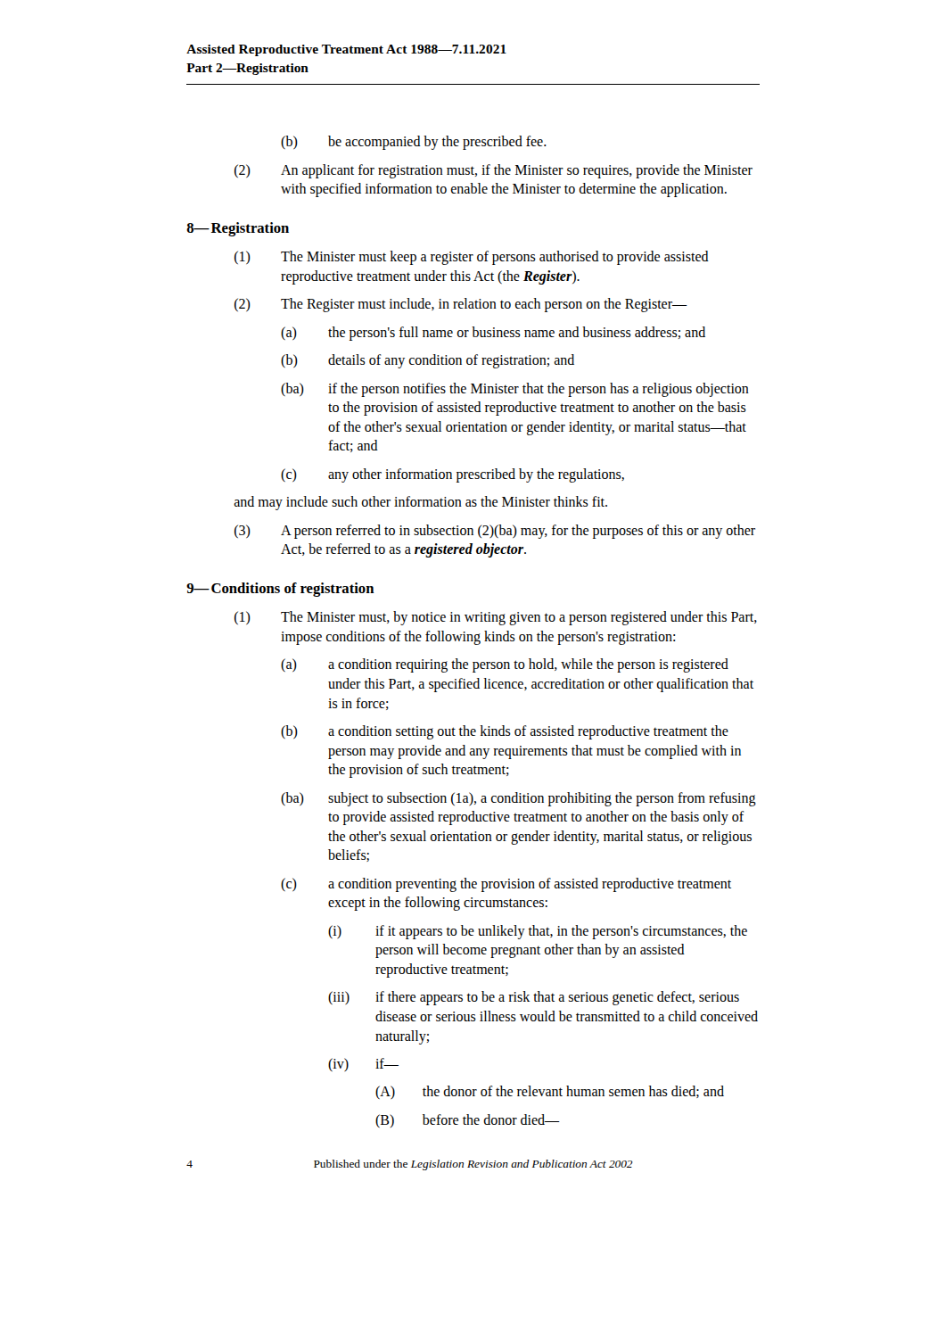Assisted Reproductive Treatment Act 1988—7.11.2021
Part 2—Registration
(b)
be accompanied by the prescribed fee.
(2)
An applicant for registration must, if the Minister so requires, provide the Minister with specified information to enable the Minister to determine the application.
8—Registration
(1)
The Minister must keep a register of persons authorised to provide assisted reproductive treatment under this Act (the Register).
(2)
The Register must include, in relation to each person on the Register—
(a)
the person's full name or business name and business address; and
(b)
details of any condition of registration; and
(ba)
if the person notifies the Minister that the person has a religious objection to the provision of assisted reproductive treatment to another on the basis of the other's sexual orientation or gender identity, or marital status—that fact; and
(c)
any other information prescribed by the regulations,
and may include such other information as the Minister thinks fit.
(3)
A person referred to in subsection (2)(ba) may, for the purposes of this or any other Act, be referred to as a registered objector.
9—Conditions of registration
(1)
The Minister must, by notice in writing given to a person registered under this Part, impose conditions of the following kinds on the person's registration:
(a)
a condition requiring the person to hold, while the person is registered under this Part, a specified licence, accreditation or other qualification that is in force;
(b)
a condition setting out the kinds of assisted reproductive treatment the person may provide and any requirements that must be complied with in the provision of such treatment;
(ba)
subject to subsection (1a), a condition prohibiting the person from refusing to provide assisted reproductive treatment to another on the basis only of the other's sexual orientation or gender identity, marital status, or religious beliefs;
(c)
a condition preventing the provision of assisted reproductive treatment except in the following circumstances:
(i)
if it appears to be unlikely that, in the person's circumstances, the person will become pregnant other than by an assisted reproductive treatment;
(iii)
if there appears to be a risk that a serious genetic defect, serious disease or serious illness would be transmitted to a child conceived naturally;
(iv)
if—
(A)
the donor of the relevant human semen has died; and
(B)
before the donor died—
4
Published under the Legislation Revision and Publication Act 2002